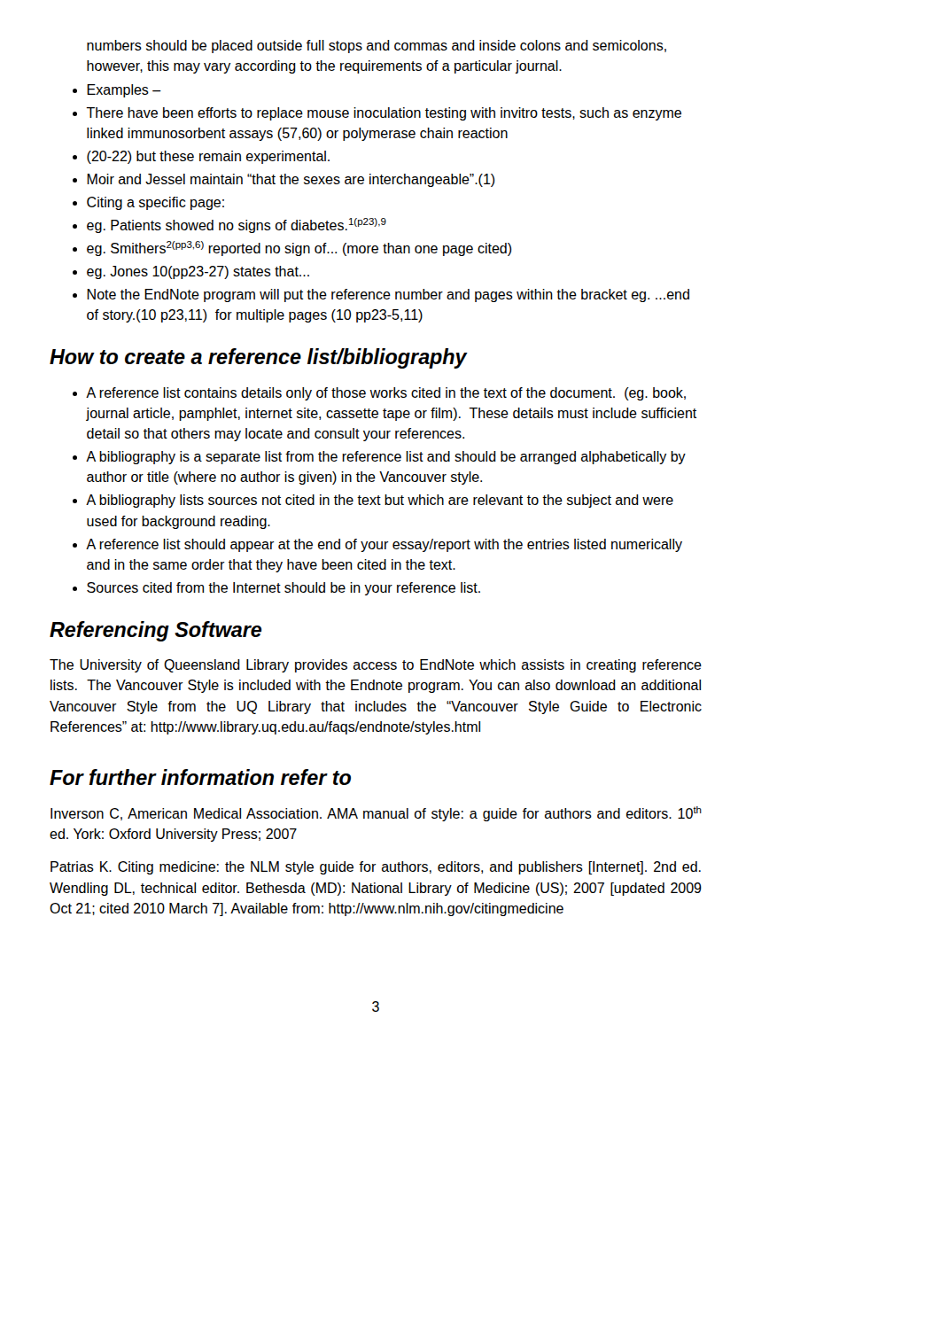numbers should be placed outside full stops and commas and inside colons and semicolons, however, this may vary according to the requirements of a particular journal.
Examples –
There have been efforts to replace mouse inoculation testing with invitro tests, such as enzyme linked immunosorbent assays (57,60) or polymerase chain reaction
(20-22) but these remain experimental.
Moir and Jessel maintain “that the sexes are interchangeable”.(1)
Citing a specific page:
eg. Patients showed no signs of diabetes.1(p23),9
eg. Smithers2(pp3,6) reported no sign of... (more than one page cited)
eg. Jones 10(pp23-27) states that...
Note the EndNote program will put the reference number and pages within the bracket eg. ...end of story.(10 p23,11) for multiple pages (10 pp23-5,11)
How to create a reference list/bibliography
A reference list contains details only of those works cited in the text of the document. (eg. book, journal article, pamphlet, internet site, cassette tape or film). These details must include sufficient detail so that others may locate and consult your references.
A bibliography is a separate list from the reference list and should be arranged alphabetically by author or title (where no author is given) in the Vancouver style.
A bibliography lists sources not cited in the text but which are relevant to the subject and were used for background reading.
A reference list should appear at the end of your essay/report with the entries listed numerically and in the same order that they have been cited in the text.
Sources cited from the Internet should be in your reference list.
Referencing Software
The University of Queensland Library provides access to EndNote which assists in creating reference lists. The Vancouver Style is included with the Endnote program. You can also download an additional Vancouver Style from the UQ Library that includes the “Vancouver Style Guide to Electronic References” at: http://www.library.uq.edu.au/faqs/endnote/styles.html
For further information refer to
Inverson C, American Medical Association. AMA manual of style: a guide for authors and editors. 10th ed. York: Oxford University Press; 2007
Patrias K. Citing medicine: the NLM style guide for authors, editors, and publishers [Internet]. 2nd ed. Wendling DL, technical editor. Bethesda (MD): National Library of Medicine (US); 2007 [updated 2009 Oct 21; cited 2010 March 7]. Available from: http://www.nlm.nih.gov/citingmedicine
3